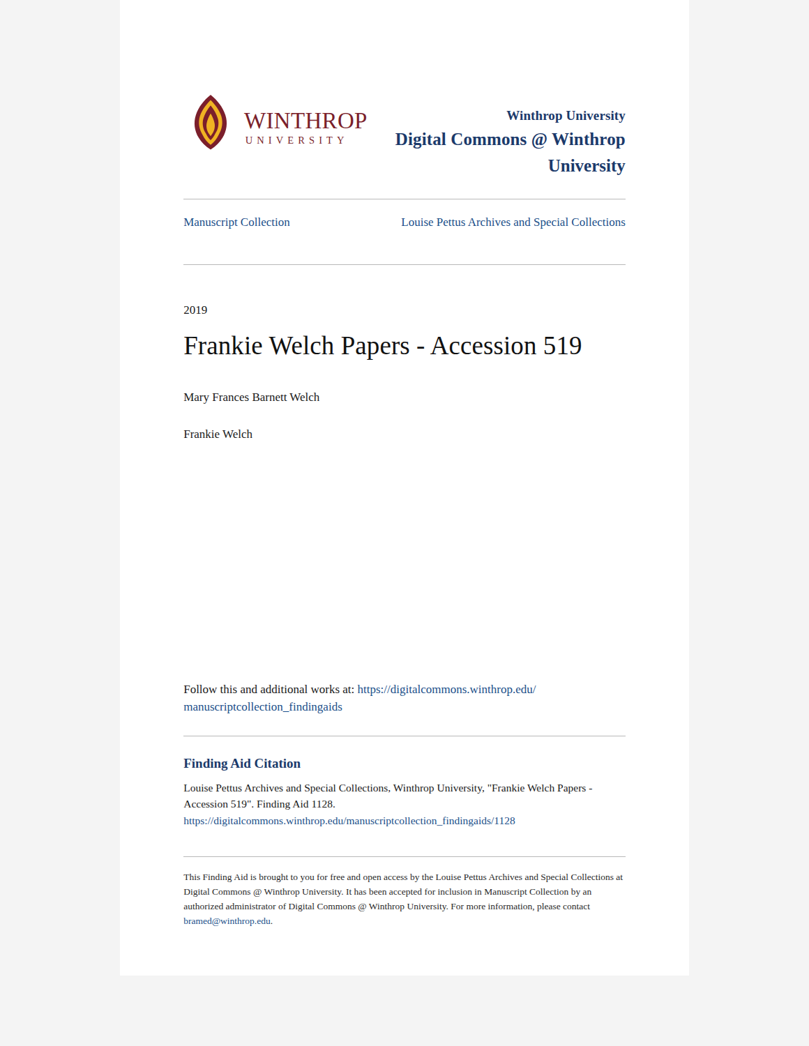WINTHROP
UNIVERSITY
Winthrop University
Digital Commons @ Winthrop
University
Manuscript Collection
Louise Pettus Archives and Special Collections
2019
Frankie Welch Papers - Accession 519
Mary Frances Barnett Welch
Frankie Welch
Follow this and additional works at: https://digitalcommons.winthrop.edu/
manuscriptcollection_findingaids
Finding Aid Citation
Louise Pettus Archives and Special Collections, Winthrop University, "Frankie Welch Papers - Accession 519". Finding Aid 1128.
https://digitalcommons.winthrop.edu/manuscriptcollection_findingaids/1128
This Finding Aid is brought to you for free and open access by the Louise Pettus Archives and Special Collections at Digital Commons @ Winthrop University. It has been accepted for inclusion in Manuscript Collection by an authorized administrator of Digital Commons @ Winthrop University. For more information, please contact bramed@winthrop.edu.